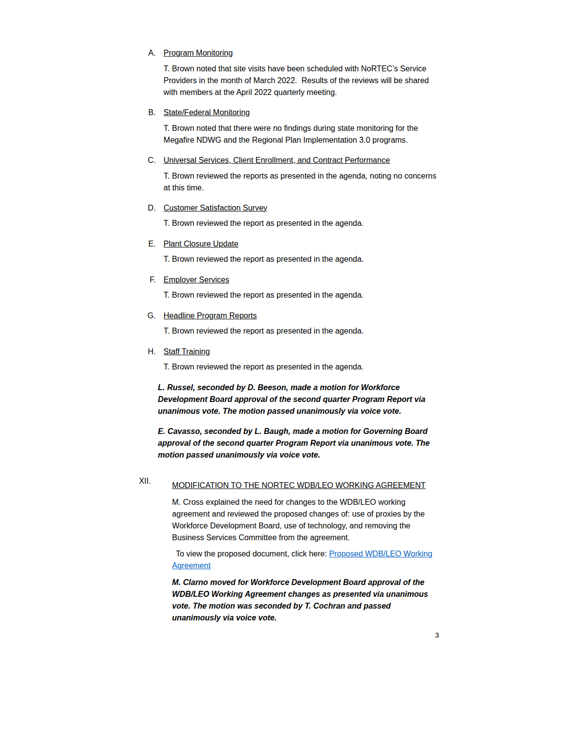Program Monitoring
T. Brown noted that site visits have been scheduled with NoRTEC’s Service Providers in the month of March 2022. Results of the reviews will be shared with members at the April 2022 quarterly meeting.
State/Federal Monitoring
T. Brown noted that there were no findings during state monitoring for the Megafire NDWG and the Regional Plan Implementation 3.0 programs.
Universal Services, Client Enrollment, and Contract Performance
T. Brown reviewed the reports as presented in the agenda, noting no concerns at this time.
Customer Satisfaction Survey
T. Brown reviewed the report as presented in the agenda.
Plant Closure Update
T. Brown reviewed the report as presented in the agenda.
Employer Services
T. Brown reviewed the report as presented in the agenda.
Headline Program Reports
T. Brown reviewed the report as presented in the agenda.
Staff Training
T. Brown reviewed the report as presented in the agenda.
L. Russel, seconded by D. Beeson, made a motion for Workforce Development Board approval of the second quarter Program Report via unanimous vote. The motion passed unanimously via voice vote.
E. Cavasso, seconded by L. Baugh, made a motion for Governing Board approval of the second quarter Program Report via unanimous vote. The motion passed unanimously via voice vote.
XII.
MODIFICATION TO THE NORTEC WDB/LEO WORKING AGREEMENT
M. Cross explained the need for changes to the WDB/LEO working agreement and reviewed the proposed changes of: use of proxies by the Workforce Development Board, use of technology, and removing the Business Services Committee from the agreement.
To view the proposed document, click here: Proposed WDB/LEO Working Agreement
M. Clarno moved for Workforce Development Board approval of the WDB/LEO Working Agreement changes as presented via unanimous vote. The motion was seconded by T. Cochran and passed unanimously via voice vote.
3